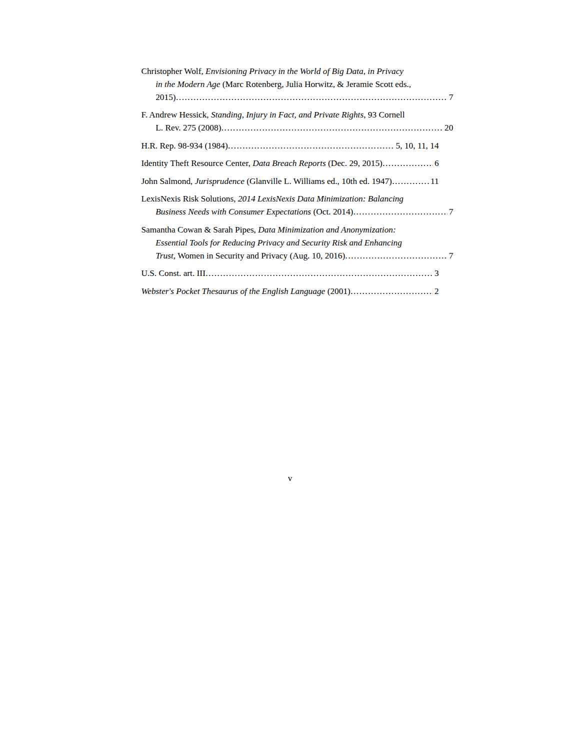Christopher Wolf, Envisioning Privacy in the World of Big Data, in Privacy
in the Modern Age (Marc Rotenberg, Julia Horwitz, & Jeramie Scott eds.,
2015) ......................................................................................................... 7
F. Andrew Hessick, Standing, Injury in Fact, and Private Rights, 93 Cornell
L. Rev. 275 (2008) ........................................................................................... 20
H.R. Rep. 98-934 (1984) ......................................................................... 5, 10, 11, 14
Identity Theft Resource Center, Data Breach Reports (Dec. 29, 2015) ................... 6
John Salmond, Jurisprudence (Glanville L. Williams ed., 10th ed. 1947) ............. 11
LexisNexis Risk Solutions, 2014 LexisNexis Data Minimization: Balancing
Business Needs with Consumer Expectations (Oct. 2014) .................................... 7
Samantha Cowan & Sarah Pipes, Data Minimization and Anonymization:
Essential Tools for Reducing Privacy and Security Risk and Enhancing
Trust, Women in Security and Privacy (Aug. 10, 2016) ....................................... 7
U.S. Const. art. III ................................................................................................... 3
Webster's Pocket Thesaurus of the English Language (2001) ................................ 2
v